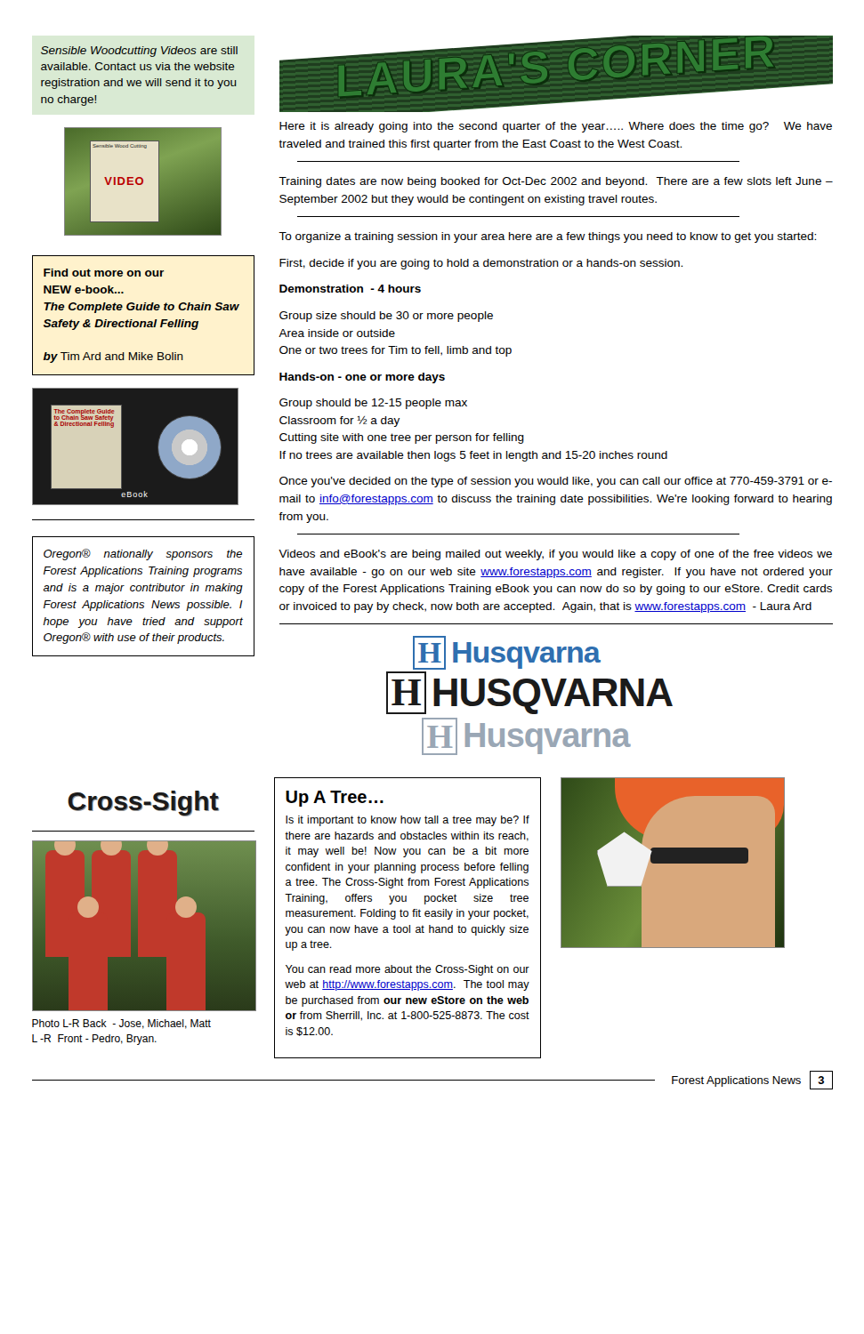Sensible Woodcutting Videos are still available. Contact us via the website registration and we will send it to you no charge!
Sensible Wood Cutting
VIDEO
Find out more on our
NEW e-book...
The Complete Guide to Chain Saw Safety & Directional Felling
by Tim Ard and Mike Bolin
The Complete Guide to Chain Saw Safety & Directional Felling
eBook
Oregon® nationally sponsors the Forest Applications Training programs and is a major contributor in making Forest Applications News possible. I hope you have tried and support Oregon® with use of their products.
LAURA'S CORNER
Here it is already going into the second quarter of the year….. Where does the time go? We have traveled and trained this first quarter from the East Coast to the West Coast.
Training dates are now being booked for Oct-Dec 2002 and beyond. There are a few slots left June – September 2002 but they would be contingent on existing travel routes.
To organize a training session in your area here are a few things you need to know to get you started:
First, decide if you are going to hold a demonstration or a hands-on session.
Demonstration - 4 hours
Group size should be 30 or more people
Area inside or outside
One or two trees for Tim to fell, limb and top
Hands-on - one or more days
Group should be 12-15 people max
Classroom for ½ a day
Cutting site with one tree per person for felling
If no trees are available then logs 5 feet in length and 15-20 inches round
Once you've decided on the type of session you would like, you can call our office at 770-459-3791 or e-mail to info@forestapps.com to discuss the training date possibilities. We're looking forward to hearing from you.
Videos and eBook's are being mailed out weekly, if you would like a copy of one of the free videos we have available - go on our web site www.forestapps.com and register. If you have not ordered your copy of the Forest Applications Training eBook you can now do so by going to our eStore. Credit cards or invoiced to pay by check, now both are accepted. Again, that is www.forestapps.com - Laura Ard
HHusqvarna
HHUSQVARNA
HHusqvarna
Cross-Sight
Photo L-R Back - Jose, Michael, Matt
L -R Front - Pedro, Bryan.
Up A Tree…
Is it important to know how tall a tree may be? If there are hazards and obstacles within its reach, it may well be! Now you can be a bit more confident in your planning process before felling a tree. The Cross-Sight from Forest Applications Training, offers you pocket size tree measurement. Folding to fit easily in your pocket, you can now have a tool at hand to quickly size up a tree.
You can read more about the Cross-Sight on our web at http://www.forestapps.com. The tool may be purchased from our new eStore on the web or from Sherrill, Inc. at 1-800-525-8873. The cost is $12.00.
Forest Applications News
3